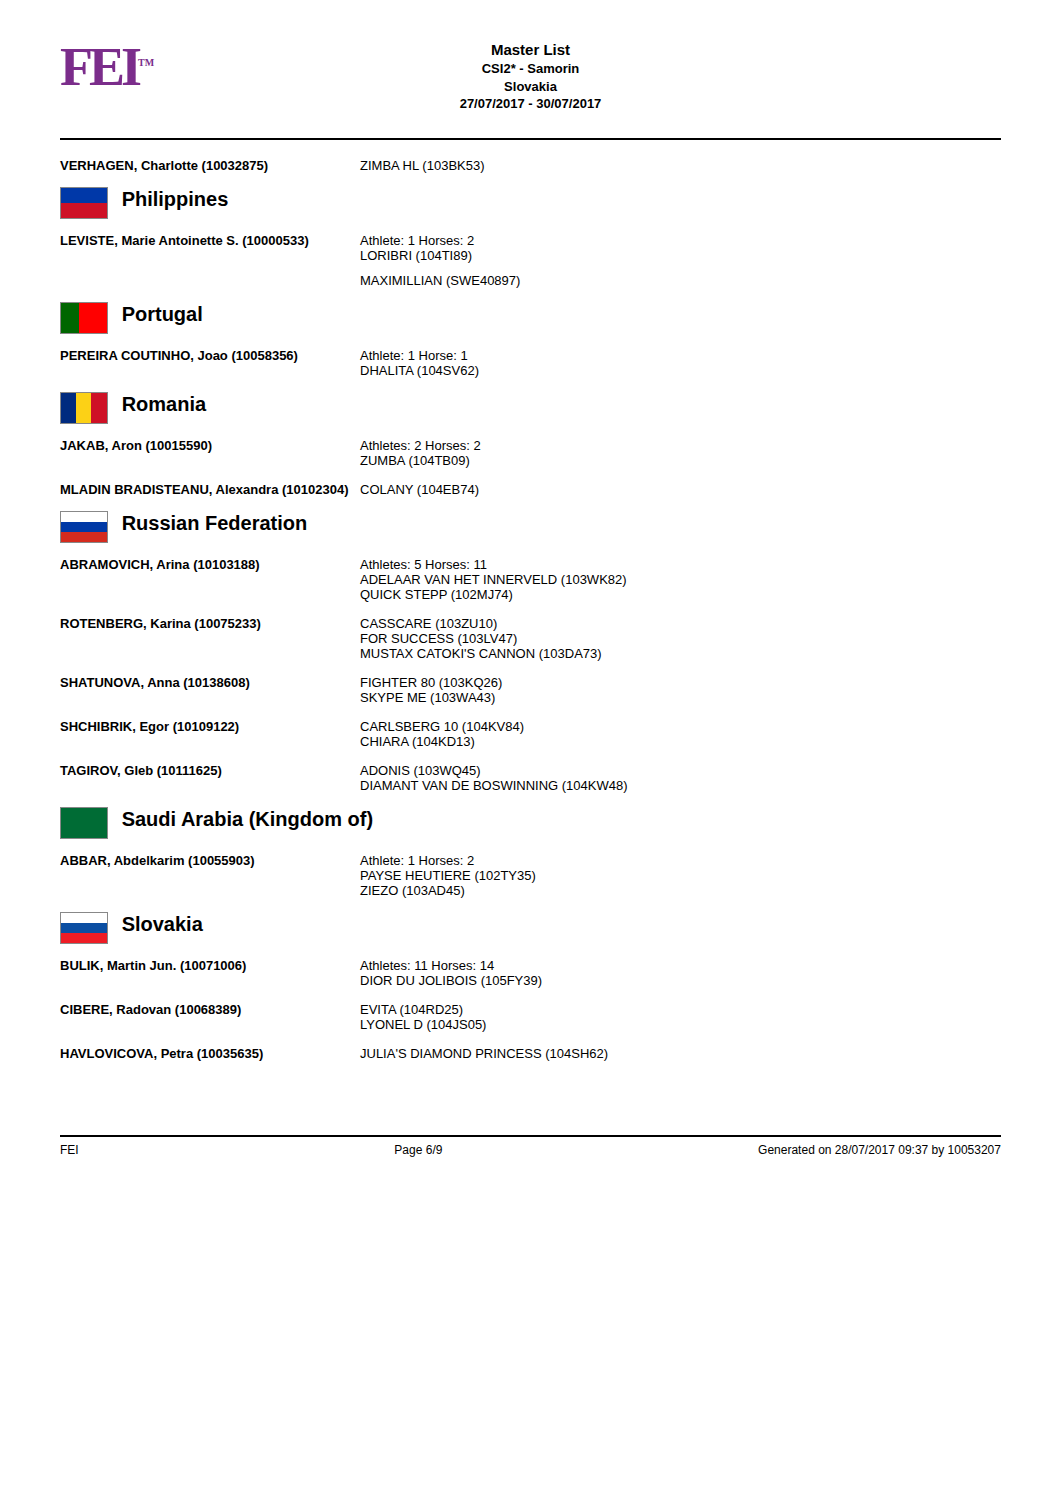FEITM
Master List
CSI2* - Samorin
Slovakia
27/07/2017 - 30/07/2017
| VERHAGEN, Charlotte (10032875) | ZIMBA HL (103BK53) |
| Philippines |
| LEVISTE, Marie Antoinette S. (10000533) | Athlete: 1 Horses: 2 LORIBRI (104TI89) MAXIMILLIAN (SWE40897) |
| Portugal |
| PEREIRA COUTINHO, Joao (10058356) | Athlete: 1 Horse: 1 DHALITA (104SV62) |
| Romania |
| JAKAB, Aron (10015590) | Athletes: 2 Horses: 2 ZUMBA (104TB09) |
| MLADIN BRADISTEANU, Alexandra (10102304) | COLANY (104EB74) |
| Russian Federation |
| ABRAMOVICH, Arina (10103188) | Athletes: 5 Horses: 11 ADELAAR VAN HET INNERVELD (103WK82) QUICK STEPP (102MJ74) |
| ROTENBERG, Karina (10075233) | CASSCARE (103ZU10) FOR SUCCESS (103LV47) MUSTAX CATOKI'S CANNON (103DA73) |
| SHATUNOVA, Anna (10138608) | FIGHTER 80 (103KQ26) SKYPE ME (103WA43) |
| SHCHIBRIK, Egor (10109122) | CARLSBERG 10 (104KV84) CHIARA (104KD13) |
| TAGIROV, Gleb (10111625) | ADONIS (103WQ45) DIAMANT VAN DE BOSWINNING (104KW48) |
| Saudi Arabia (Kingdom of) |
| ABBAR, Abdelkarim (10055903) | Athlete: 1 Horses: 2 PAYSE HEUTIERE (102TY35) ZIEZO (103AD45) |
| Slovakia |
| BULIK, Martin Jun. (10071006) | Athletes: 11 Horses: 14 DIOR DU JOLIBOIS (105FY39) |
| CIBERE, Radovan (10068389) | EVITA (104RD25) LYONEL D (104JS05) |
| HAVLOVICOVA, Petra (10035635) | JULIA'S DIAMOND PRINCESS (104SH62) |
FEI
Page 6/9
Generated on 28/07/2017 09:37 by 10053207